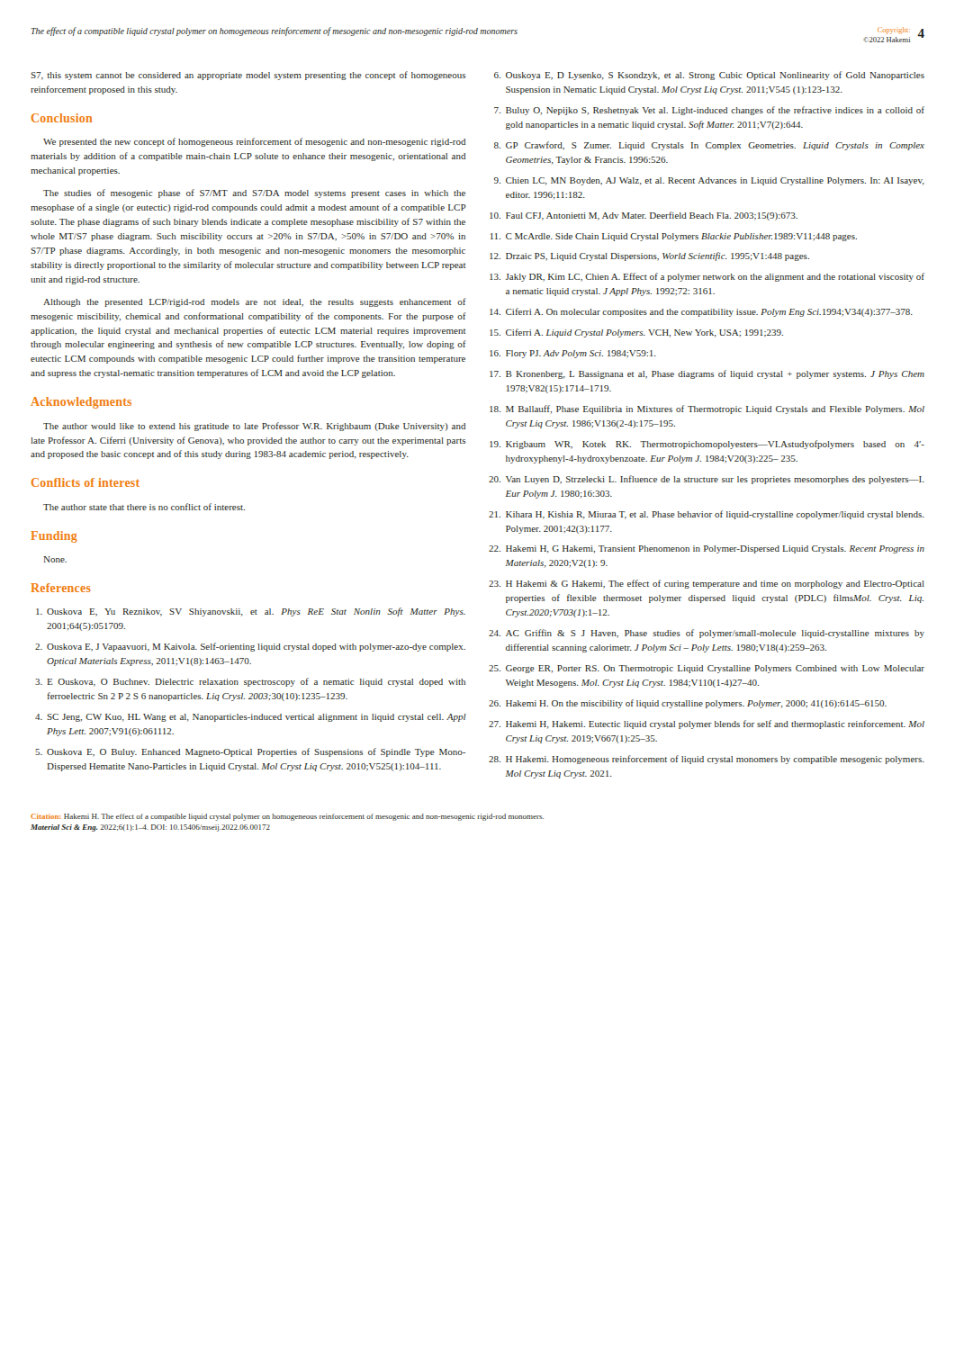The effect of a compatible liquid crystal polymer on homogeneous reinforcement of mesogenic and non-mesogenic rigid-rod monomers
Copyright:
©2022 Hakemi
4
S7, this system cannot be considered an appropriate model system presenting the concept of homogeneous reinforcement proposed in this study.
Conclusion
We presented the new concept of homogeneous reinforcement of mesogenic and non-mesogenic rigid-rod materials by addition of a compatible main-chain LCP solute to enhance their mesogenic, orientational and mechanical properties.
The studies of mesogenic phase of S7/MT and S7/DA model systems present cases in which the mesophase of a single (or eutectic) rigid-rod compounds could admit a modest amount of a compatible LCP solute. The phase diagrams of such binary blends indicate a complete mesophase miscibility of S7 within the whole MT/S7 phase diagram. Such miscibility occurs at >20% in S7/DA, >50% in S7/DO and >70% in S7/TP phase diagrams. Accordingly, in both mesogenic and non-mesogenic monomers the mesomorphic stability is directly proportional to the similarity of molecular structure and compatibility between LCP repeat unit and rigid-rod structure.
Although the presented LCP/rigid-rod models are not ideal, the results suggests enhancement of mesogenic miscibility, chemical and conformational compatibility of the components. For the purpose of application, the liquid crystal and mechanical properties of eutectic LCM material requires improvement through molecular engineering and synthesis of new compatible LCP structures. Eventually, low doping of eutectic LCM compounds with compatible mesogenic LCP could further improve the transition temperature and supress the crystal-nematic transition temperatures of LCM and avoid the LCP gelation.
Acknowledgments
The author would like to extend his gratitude to late Professor W.R. Krighbaum (Duke University) and late Professor A. Ciferri (University of Genova), who provided the author to carry out the experimental parts and proposed the basic concept and of this study during 1983-84 academic period, respectively.
Conflicts of interest
The author state that there is no conflict of interest.
Funding
None.
References
Ouskova E, Yu Reznikov, SV Shiyanovskii, et al. Phys ReE Stat Nonlin Soft Matter Phys. 2001;64(5):051709.
Ouskova E, J Vapaavuori, M Kaivola. Self-orienting liquid crystal doped with polymer-azo-dye complex. Optical Materials Express, 2011;V1(8):1463–1470.
E Ouskova, O Buchnev. Dielectric relaxation spectroscopy of a nematic liquid crystal doped with ferroelectric Sn 2 P 2 S 6 nanoparticles. Liq Crysl. 2003; 30(10):1235–1239.
SC Jeng, CW Kuo, HL Wang et al, Nanoparticles-induced vertical alignment in liquid crystal cell. Appl Phys Lett. 2007;V91(6):061112.
Ouskova E, O Buluy. Enhanced Magneto-Optical Properties of Suspensions of Spindle Type Mono-Dispersed Hematite Nano-Particles in Liquid Crystal. Mol Cryst Liq Cryst. 2010;V525(1):104–111.
Ouskoya E, D Lysenko, S Ksondzyk, et al. Strong Cubic Optical Nonlinearity of Gold Nanoparticles Suspension in Nematic Liquid Crystal. Mol Cryst Liq Cryst. 2011;V545 (1):123-132.
Buluy O, Nepijko S, Reshetnyak Vet al. Light-induced changes of the refractive indices in a colloid of gold nanoparticles in a nematic liquid crystal. Soft Matter. 2011;V7(2):644.
GP Crawford, S Zumer. Liquid Crystals In Complex Geometries. Liquid Crystals in Complex Geometries, Taylor & Francis. 1996:526.
Chien LC, MN Boyden, AJ Walz, et al. Recent Advances in Liquid Crystalline Polymers. In: AI Isayev, editor. 1996;11:182.
Faul CFJ, Antonietti M, Adv Mater. Deerfield Beach Fla. 2003;15(9):673.
C McArdle. Side Chain Liquid Crystal Polymers Blackie Publisher. 1989:V11;448 pages.
Drzaic PS, Liquid Crystal Dispersions, World Scientific. 1995;V1:448 pages.
Jakly DR, Kim LC, Chien A. Effect of a polymer network on the alignment and the rotational viscosity of a nematic liquid crystal. J Appl Phys. 1992;72: 3161.
Ciferri A. On molecular composites and the compatibility issue. Polym Eng Sci. 1994;V34(4):377–378.
Ciferri A. Liquid Crystal Polymers. VCH, New York, USA; 1991;239.
Flory PJ. Adv Polym Sci. 1984;V59:1.
B Kronenberg, L Bassignana et al, Phase diagrams of liquid crystal + polymer systems. J Phys Chem 1978;V82(15):1714–1719.
M Ballauff, Phase Equilibria in Mixtures of Thermotropic Liquid Crystals and Flexible Polymers. Mol Cryst Liq Cryst. 1986;V136(2-4):175–195.
Krigbaum WR, Kotek RK. Thermotropichomopolyesters—VI.Astudyofpolymers based on 4′-hydroxyphenyl-4-hydroxybenzoate. Eur Polym J. 1984;V20(3):225– 235.
Van Luyen D, Strzelecki L. Influence de la structure sur les proprietes mesomorphes des polyesters—I. Eur Polym J. 1980;16:303.
Kihara H, Kishia R, Miuraa T, et al. Phase behavior of liquid-crystalline copolymer/liquid crystal blends. Polymer. 2001;42(3):1177.
Hakemi H, G Hakemi, Transient Phenomenon in Polymer-Dispersed Liquid Crystals. Recent Progress in Materials, 2020;V2(1): 9.
H Hakemi & G Hakemi, The effect of curing temperature and time on morphology and Electro-Optical properties of flexible thermoset polymer dispersed liquid crystal (PDLC) filmsMol. Cryst. Liq. Cryst.2020;V703(1):1–12.
AC Griffin & S J Haven, Phase studies of polymer/small-molecule liquid-crystalline mixtures by differential scanning calorimetr. J Polym Sci – Poly Letts. 1980;V18(4):259–263.
George ER, Porter RS. On Thermotropic Liquid Crystalline Polymers Combined with Low Molecular Weight Mesogens. Mol. Cryst Liq Cryst. 1984;V110(1-4)27–40.
Hakemi H. On the miscibility of liquid crystalline polymers. Polymer, 2000; 41(16):6145–6150.
Hakemi H, Hakemi. Eutectic liquid crystal polymer blends for self and thermoplastic reinforcement. Mol Cryst Liq Cryst. 2019;V667(1):25–35.
H Hakemi. Homogeneous reinforcement of liquid crystal monomers by compatible mesogenic polymers. Mol Cryst Liq Cryst. 2021.
Citation: Hakemi H. The effect of a compatible liquid crystal polymer on homogeneous reinforcement of mesogenic and non-mesogenic rigid-rod monomers.
Material Sci & Eng. 2022;6(1):1–4. DOI: 10.15406/mseij.2022.06.00172